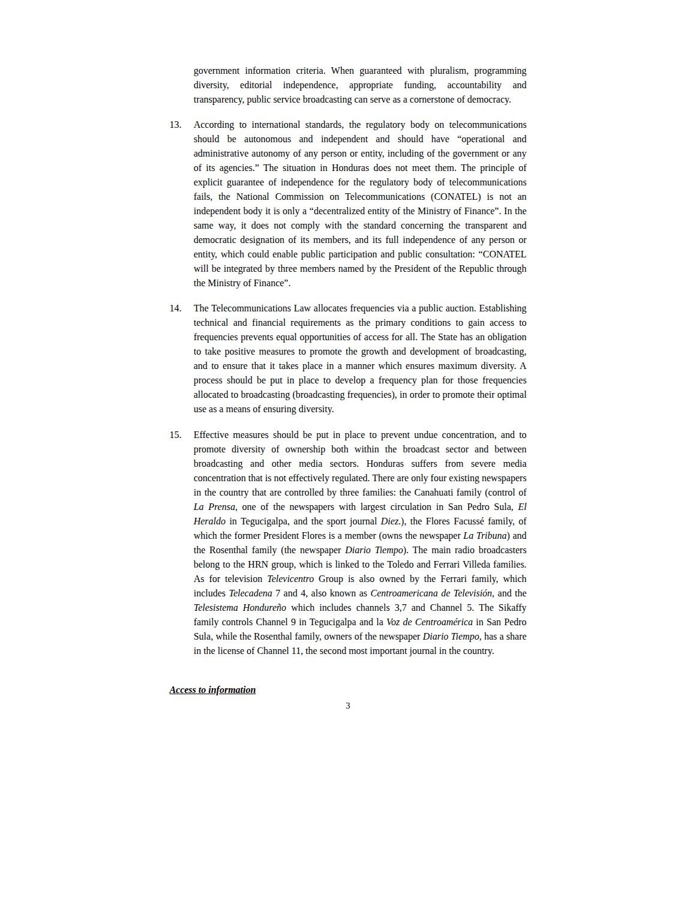government information criteria. When guaranteed with pluralism, programming diversity, editorial independence, appropriate funding, accountability and transparency, public service broadcasting can serve as a cornerstone of democracy.
13. According to international standards, the regulatory body on telecommunications should be autonomous and independent and should have “operational and administrative autonomy of any person or entity, including of the government or any of its agencies.” The situation in Honduras does not meet them. The principle of explicit guarantee of independence for the regulatory body of telecommunications fails, the National Commission on Telecommunications (CONATEL) is not an independent body it is only a “decentralized entity of the Ministry of Finance”. In the same way, it does not comply with the standard concerning the transparent and democratic designation of its members, and its full independence of any person or entity, which could enable public participation and public consultation: “CONATEL will be integrated by three members named by the President of the Republic through the Ministry of Finance”.
14. The Telecommunications Law allocates frequencies via a public auction. Establishing technical and financial requirements as the primary conditions to gain access to frequencies prevents equal opportunities of access for all. The State has an obligation to take positive measures to promote the growth and development of broadcasting, and to ensure that it takes place in a manner which ensures maximum diversity. A process should be put in place to develop a frequency plan for those frequencies allocated to broadcasting (broadcasting frequencies), in order to promote their optimal use as a means of ensuring diversity.
15. Effective measures should be put in place to prevent undue concentration, and to promote diversity of ownership both within the broadcast sector and between broadcasting and other media sectors. Honduras suffers from severe media concentration that is not effectively regulated. There are only four existing newspapers in the country that are controlled by three families: the Canahuati family (control of La Prensa, one of the newspapers with largest circulation in San Pedro Sula, El Heraldo in Tegucigalpa, and the sport journal Diez.), the Flores Facussé family, of which the former President Flores is a member (owns the newspaper La Tribuna) and the Rosenthal family (the newspaper Diario Tiempo). The main radio broadcasters belong to the HRN group, which is linked to the Toledo and Ferrari Villeda families. As for television Televicentro Group is also owned by the Ferrari family, which includes Telecadena 7 and 4, also known as Centroamericana de Televisión, and the Telesistema Hondureño which includes channels 3,7 and Channel 5. The Sikaffy family controls Channel 9 in Tegucigalpa and la Voz de Centroamérica in San Pedro Sula, while the Rosenthal family, owners of the newspaper Diario Tiempo, has a share in the license of Channel 11, the second most important journal in the country.
Access to information
3